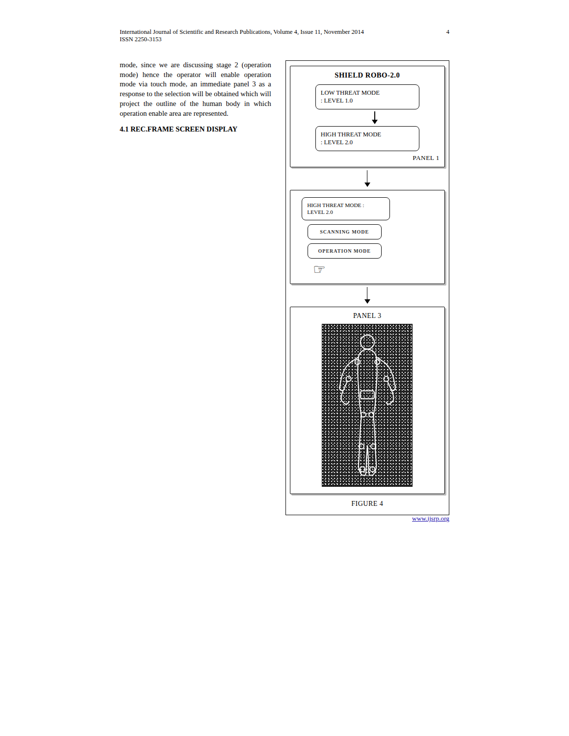International Journal of Scientific and Research Publications, Volume 4, Issue 11, November 2014
ISSN 2250-3153 4
mode, since we are discussing stage 2 (operation mode) hence the operator will enable operation mode via touch mode, an immediate panel 3 as a response to the selection will be obtained which will project the outline of the human body in which operation enable area are represented.
4.1 REC.FRAME SCREEN DISPLAY
SHIELD ROBO-2.0
LOW THREAT MODE
: LEVEL 1.0
HIGH THREAT MODE
: LEVEL 2.0
PANEL 1
HIGH THREAT MODE :
LEVEL 2.0
SCANNING MODE
OPERATION MODE
☞
PANEL 3
FIGURE 4
www.ijsrp.org